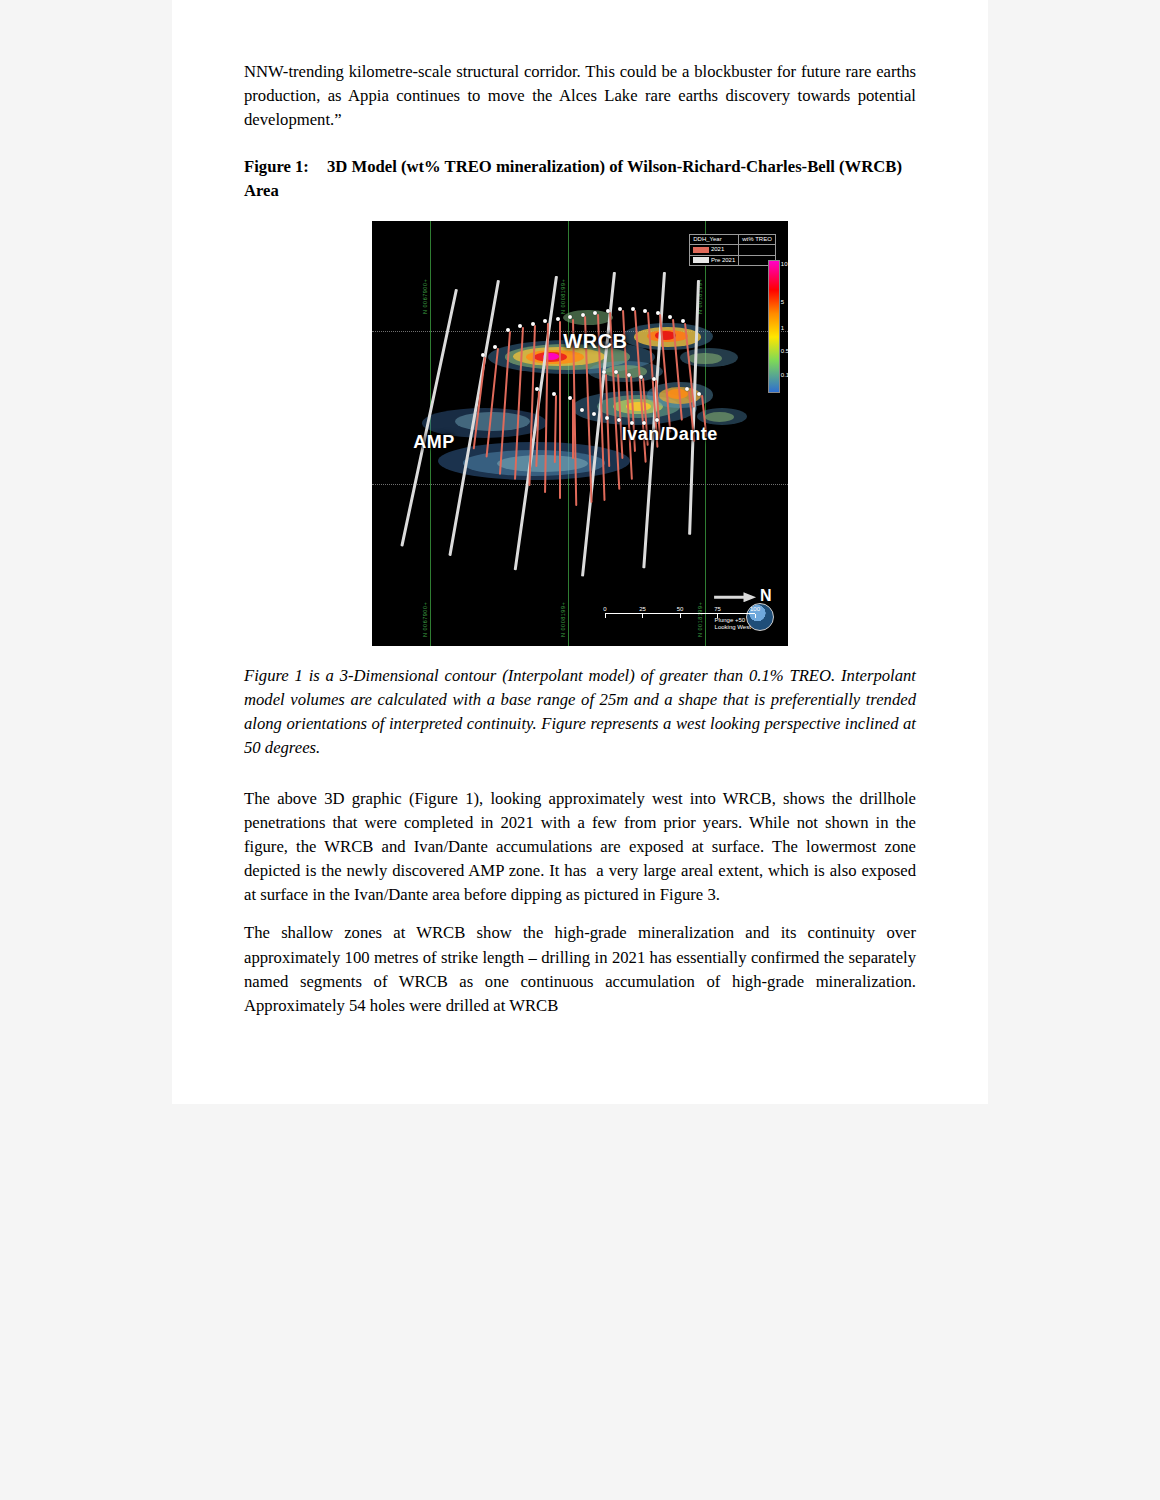NNW-trending kilometre-scale structural corridor. This could be a blockbuster for future rare earths production, as Appia continues to move the Alces Lake rare earths discovery towards potential development.”
Figure 1: 3D Model (wt% TREO mineralization) of Wilson-Richard-Charles-Bell (WRCB) Area
N 0067900+
N 0008199+
N 0018199+
N 0067900+
N 0008199+
N 0018199+
| DDH_Year | wt% TREO |
| --- | --- |
| 2021 | |
| Pre 2021 | |
10
5
1
0.5
0.1
WRCB
Ivan/Dante
AMP
N
Plunge +50
Looking West
0 25 50 75 100
Figure 1 is a 3-Dimensional contour (Interpolant model) of greater than 0.1% TREO. Interpolant model volumes are calculated with a base range of 25m and a shape that is preferentially trended along orientations of interpreted continuity. Figure represents a west looking perspective inclined at 50 degrees.
The above 3D graphic (Figure 1), looking approximately west into WRCB, shows the drillhole penetrations that were completed in 2021 with a few from prior years. While not shown in the figure, the WRCB and Ivan/Dante accumulations are exposed at surface. The lowermost zone depicted is the newly discovered AMP zone. It has a very large areal extent, which is also exposed at surface in the Ivan/Dante area before dipping as pictured in Figure 3.
The shallow zones at WRCB show the high-grade mineralization and its continuity over approximately 100 metres of strike length – drilling in 2021 has essentially confirmed the separately named segments of WRCB as one continuous accumulation of high-grade mineralization. Approximately 54 holes were drilled at WRCB